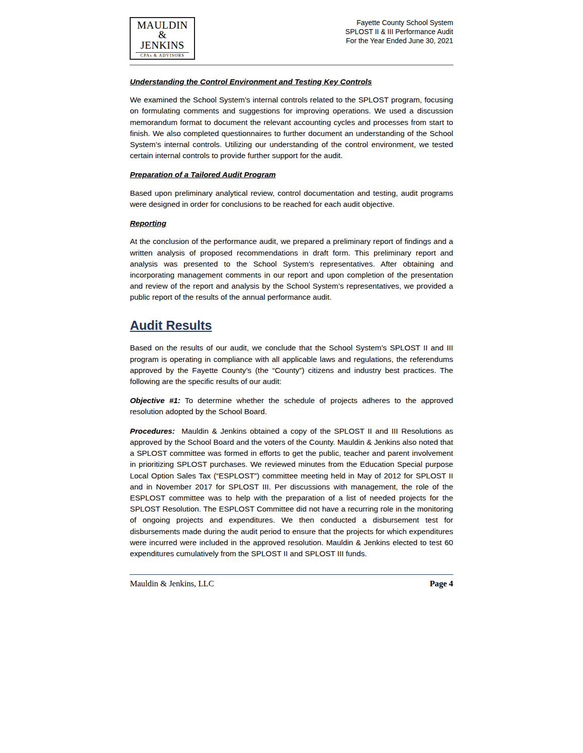MAULDIN & JENKINS
CPAs & ADVISORS
Fayette County School System
SPLOST II & III Performance Audit
For the Year Ended June 30, 2021
Understanding the Control Environment and Testing Key Controls
We examined the School System’s internal controls related to the SPLOST program, focusing on formulating comments and suggestions for improving operations. We used a discussion memorandum format to document the relevant accounting cycles and processes from start to finish. We also completed questionnaires to further document an understanding of the School System’s internal controls. Utilizing our understanding of the control environment, we tested certain internal controls to provide further support for the audit.
Preparation of a Tailored Audit Program
Based upon preliminary analytical review, control documentation and testing, audit programs were designed in order for conclusions to be reached for each audit objective.
Reporting
At the conclusion of the performance audit, we prepared a preliminary report of findings and a written analysis of proposed recommendations in draft form. This preliminary report and analysis was presented to the School System’s representatives. After obtaining and incorporating management comments in our report and upon completion of the presentation and review of the report and analysis by the School System’s representatives, we provided a public report of the results of the annual performance audit.
Audit Results
Based on the results of our audit, we conclude that the School System’s SPLOST II and III program is operating in compliance with all applicable laws and regulations, the referendums approved by the Fayette County’s (the “County”) citizens and industry best practices. The following are the specific results of our audit:
Objective #1: To determine whether the schedule of projects adheres to the approved resolution adopted by the School Board.
Procedures: Mauldin & Jenkins obtained a copy of the SPLOST II and III Resolutions as approved by the School Board and the voters of the County. Mauldin & Jenkins also noted that a SPLOST committee was formed in efforts to get the public, teacher and parent involvement in prioritizing SPLOST purchases. We reviewed minutes from the Education Special purpose Local Option Sales Tax (“ESPLOST”) committee meeting held in May of 2012 for SPLOST II and in November 2017 for SPLOST III. Per discussions with management, the role of the ESPLOST committee was to help with the preparation of a list of needed projects for the SPLOST Resolution. The ESPLOST Committee did not have a recurring role in the monitoring of ongoing projects and expenditures. We then conducted a disbursement test for disbursements made during the audit period to ensure that the projects for which expenditures were incurred were included in the approved resolution. Mauldin & Jenkins elected to test 60 expenditures cumulatively from the SPLOST II and SPLOST III funds.
Mauldin & Jenkins, LLC Page 4